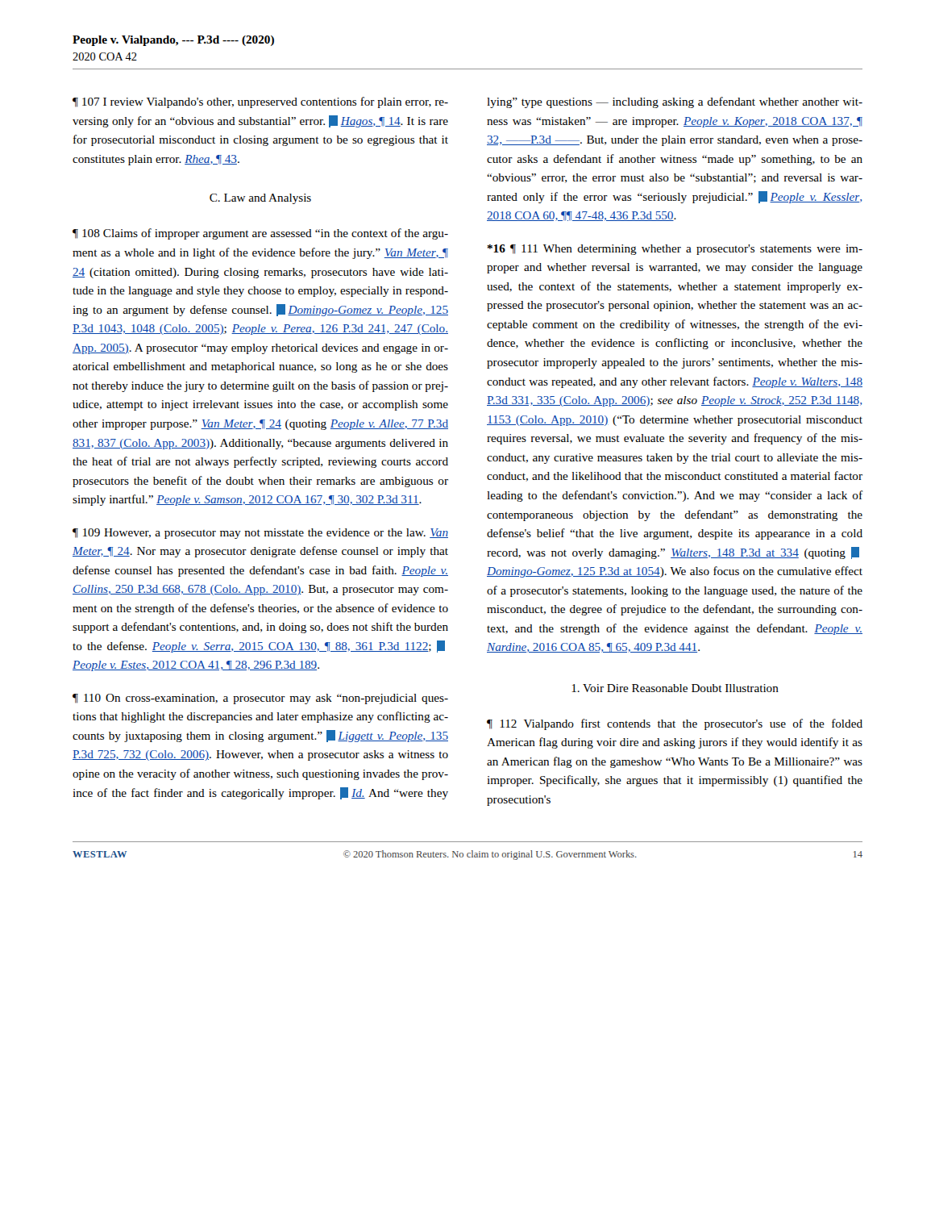People v. Vialpando, --- P.3d ---- (2020)
2020 COA 42
¶ 107 I review Vialpando's other, unpreserved contentions for plain error, reversing only for an “obvious and substantial” error. Hagos, ¶ 14. It is rare for prosecutorial misconduct in closing argument to be so egregious that it constitutes plain error. Rhea, ¶ 43.
C. Law and Analysis
¶ 108 Claims of improper argument are assessed “in the context of the argument as a whole and in light of the evidence before the jury.” Van Meter, ¶ 24 (citation omitted). During closing remarks, prosecutors have wide latitude in the language and style they choose to employ, especially in responding to an argument by defense counsel. Domingo-Gomez v. People, 125 P.3d 1043, 1048 (Colo. 2005); People v. Perea, 126 P.3d 241, 247 (Colo. App. 2005). A prosecutor “may employ rhetorical devices and engage in oratorical embellishment and metaphorical nuance, so long as he or she does not thereby induce the jury to determine guilt on the basis of passion or prejudice, attempt to inject irrelevant issues into the case, or accomplish some other improper purpose.” Van Meter, ¶ 24 (quoting People v. Allee, 77 P.3d 831, 837 (Colo. App. 2003)). Additionally, “because arguments delivered in the heat of trial are not always perfectly scripted, reviewing courts accord prosecutors the benefit of the doubt when their remarks are ambiguous or simply inartful.” People v. Samson, 2012 COA 167, ¶ 30, 302 P.3d 311.
¶ 109 However, a prosecutor may not misstate the evidence or the law. Van Meter, ¶ 24. Nor may a prosecutor denigrate defense counsel or imply that defense counsel has presented the defendant's case in bad faith. People v. Collins, 250 P.3d 668, 678 (Colo. App. 2010). But, a prosecutor may comment on the strength of the defense's theories, or the absence of evidence to support a defendant's contentions, and, in doing so, does not shift the burden to the defense. People v. Serra, 2015 COA 130, ¶ 88, 361 P.3d 1122; People v. Estes, 2012 COA 41, ¶ 28, 296 P.3d 189.
¶ 110 On cross-examination, a prosecutor may ask “non-prejudicial questions that highlight the discrepancies and later emphasize any conflicting accounts by juxtaposing them in closing argument.” Liggett v. People, 135 P.3d 725, 732 (Colo. 2006). However, when a prosecutor asks a witness to opine on the veracity of another witness, such questioning invades the province of the fact finder and is categorically improper. Id. And “were they lying” type questions — including asking a defendant whether another witness was “mistaken” — are improper. People v. Koper, 2018 COA 137, ¶ 32, ——P.3d ——. But, under the plain error standard, even when a prosecutor asks a defendant if another witness “made up” something, to be an “obvious” error, the error must also be “substantial”; and reversal is warranted only if the error was “seriously prejudicial.” People v. Kessler, 2018 COA 60, ¶¶ 47-48, 436 P.3d 550.
*16 ¶ 111 When determining whether a prosecutor's statements were improper and whether reversal is warranted, we may consider the language used, the context of the statements, whether a statement improperly expressed the prosecutor's personal opinion, whether the statement was an acceptable comment on the credibility of witnesses, the strength of the evidence, whether the evidence is conflicting or inconclusive, whether the prosecutor improperly appealed to the jurors’ sentiments, whether the misconduct was repeated, and any other relevant factors. People v. Walters, 148 P.3d 331, 335 (Colo. App. 2006); see also People v. Strock, 252 P.3d 1148, 1153 (Colo. App. 2010) (“To determine whether prosecutorial misconduct requires reversal, we must evaluate the severity and frequency of the misconduct, any curative measures taken by the trial court to alleviate the misconduct, and the likelihood that the misconduct constituted a material factor leading to the defendant's conviction.”). And we may “consider a lack of contemporaneous objection by the defendant” as demonstrating the defense's belief “that the live argument, despite its appearance in a cold record, was not overly damaging.” Walters, 148 P.3d at 334 (quoting Domingo-Gomez, 125 P.3d at 1054). We also focus on the cumulative effect of a prosecutor's statements, looking to the language used, the nature of the misconduct, the degree of prejudice to the defendant, the surrounding context, and the strength of the evidence against the defendant. People v. Nardine, 2016 COA 85, ¶ 65, 409 P.3d 441.
1. Voir Dire Reasonable Doubt Illustration
¶ 112 Vialpando first contends that the prosecutor's use of the folded American flag during voir dire and asking jurors if they would identify it as an American flag on the gameshow “Who Wants To Be a Millionaire?” was improper. Specifically, she argues that it impermissibly (1) quantified the prosecution's
WESTLAW
© 2020 Thomson Reuters. No claim to original U.S. Government Works.
14